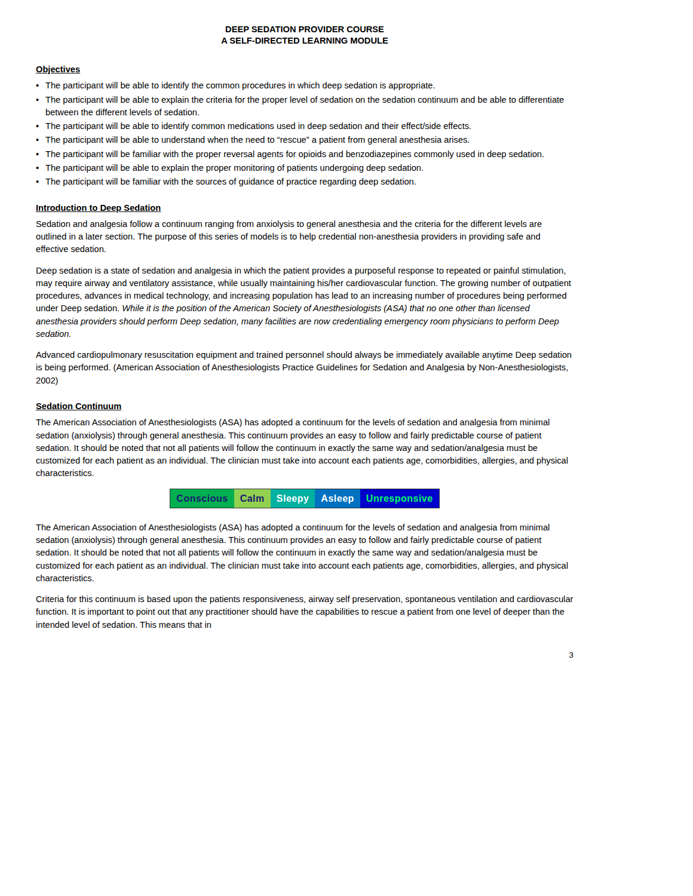DEEP SEDATION PROVIDER COURSE
A SELF-DIRECTED LEARNING MODULE
Objectives
The participant will be able to identify the common procedures in which deep sedation is appropriate.
The participant will be able to explain the criteria for the proper level of sedation on the sedation continuum and be able to differentiate between the different levels of sedation.
The participant will be able to identify common medications used in deep sedation and their effect/side effects.
The participant will be able to understand when the need to “rescue” a patient from general anesthesia arises.
The participant will be familiar with the proper reversal agents for opioids and benzodiazepines commonly used in deep sedation.
The participant will be able to explain the proper monitoring of patients undergoing deep sedation.
The participant will be familiar with the sources of guidance of practice regarding deep sedation.
Introduction to Deep Sedation
Sedation and analgesia follow a continuum ranging from anxiolysis to general anesthesia and the criteria for the different levels are outlined in a later section. The purpose of this series of models is to help credential non-anesthesia providers in providing safe and effective sedation.
Deep sedation is a state of sedation and analgesia in which the patient provides a purposeful response to repeated or painful stimulation, may require airway and ventilatory assistance, while usually maintaining his/her cardiovascular function. The growing number of outpatient procedures, advances in medical technology, and increasing population has lead to an increasing number of procedures being performed under Deep sedation. While it is the position of the American Society of Anesthesiologists (ASA) that no one other than licensed anesthesia providers should perform Deep sedation, many facilities are now credentialing emergency room physicians to perform Deep sedation.
Advanced cardiopulmonary resuscitation equipment and trained personnel should always be immediately available anytime Deep sedation is being performed. (American Association of Anesthesiologists Practice Guidelines for Sedation and Analgesia by Non-Anesthesiologists, 2002)
Sedation Continuum
The American Association of Anesthesiologists (ASA) has adopted a continuum for the levels of sedation and analgesia from minimal sedation (anxiolysis) through general anesthesia. This continuum provides an easy to follow and fairly predictable course of patient sedation. It should be noted that not all patients will follow the continuum in exactly the same way and sedation/analgesia must be customized for each patient as an individual. The clinician must take into account each patients age, comorbidities, allergies, and physical characteristics.
Conscious Calm Sleepy Asleep Unresponsive
The American Association of Anesthesiologists (ASA) has adopted a continuum for the levels of sedation and analgesia from minimal sedation (anxiolysis) through general anesthesia. This continuum provides an easy to follow and fairly predictable course of patient sedation. It should be noted that not all patients will follow the continuum in exactly the same way and sedation/analgesia must be customized for each patient as an individual. The clinician must take into account each patients age, comorbidities, allergies, and physical characteristics.
Criteria for this continuum is based upon the patients responsiveness, airway self preservation, spontaneous ventilation and cardiovascular function. It is important to point out that any practitioner should have the capabilities to rescue a patient from one level of deeper than the intended level of sedation. This means that in
3